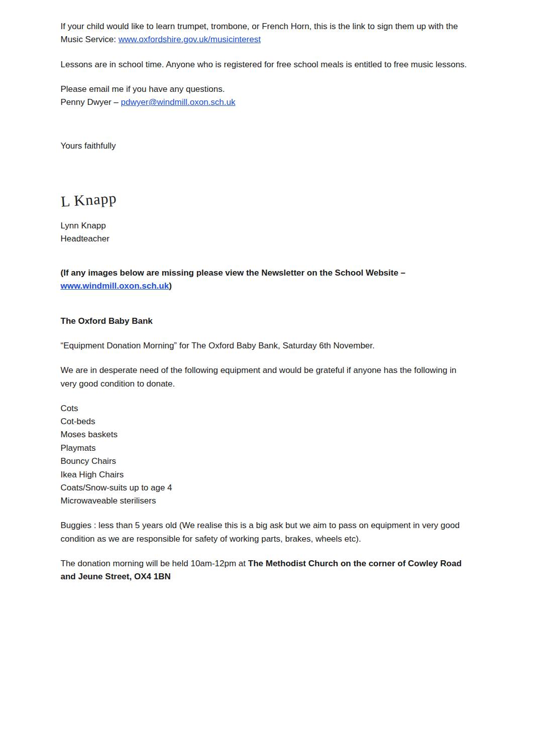If your child would like to learn trumpet, trombone, or French Horn, this is the link to sign them up with the Music Service: www.oxfordshire.gov.uk/musicinterest
Lessons are in school time. Anyone who is registered for free school meals is entitled to free music lessons.
Please email me if you have any questions.
Penny Dwyer – pdwyer@windmill.oxon.sch.uk
Yours faithfully
L Knapp
Lynn Knapp Headteacher
(If any images below are missing please view the Newsletter on the School Website – www.windmill.oxon.sch.uk)
The Oxford Baby Bank
“Equipment Donation Morning” for The Oxford Baby Bank, Saturday 6th November.
We are in desperate need of the following equipment and would be grateful if anyone has the following in very good condition to donate.
Cots
Cot-beds
Moses baskets
Playmats
Bouncy Chairs
Ikea High Chairs
Coats/Snow-suits up to age 4
Microwaveable sterilisers
Buggies : less than 5 years old (We realise this is a big ask but we aim to pass on equipment in very good condition as we are responsible for safety of working parts, brakes, wheels etc).
The donation morning will be held 10am-12pm at The Methodist Church on the corner of Cowley Road and Jeune Street, OX4 1BN